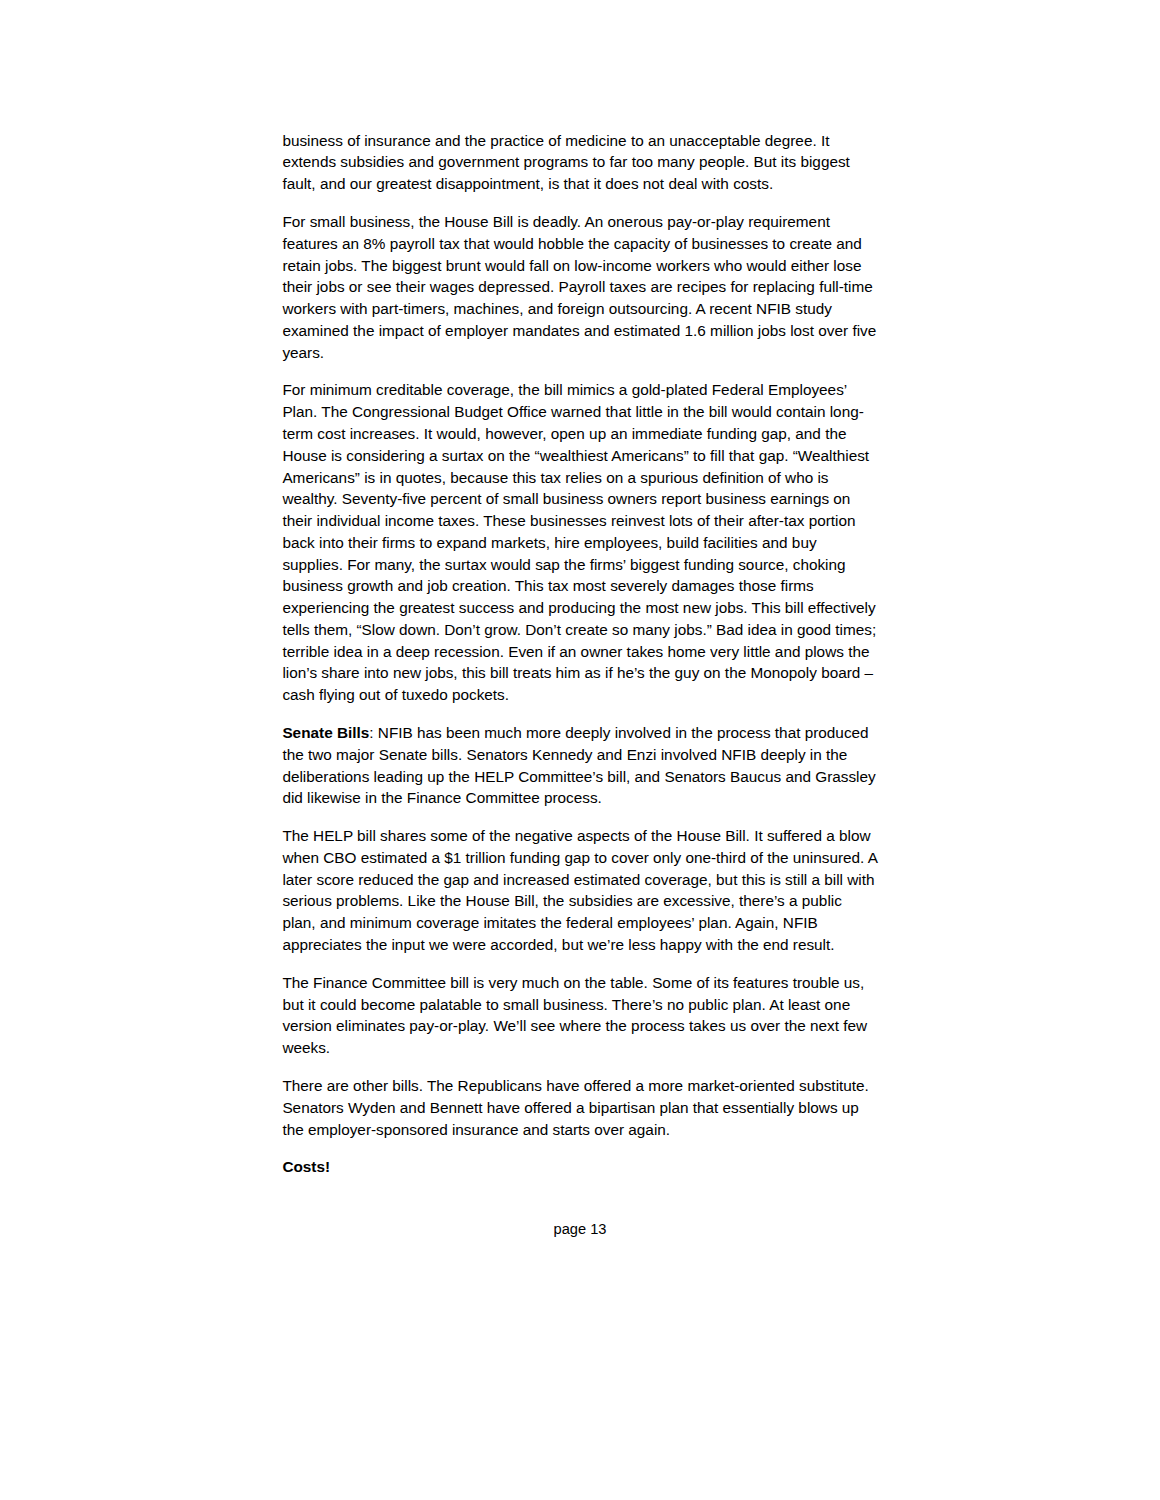business of insurance and the practice of medicine to an unacceptable degree. It extends subsidies and government programs to far too many people. But its biggest fault, and our greatest disappointment, is that it does not deal with costs.
For small business, the House Bill is deadly. An onerous pay-or-play requirement features an 8% payroll tax that would hobble the capacity of businesses to create and retain jobs. The biggest brunt would fall on low-income workers who would either lose their jobs or see their wages depressed. Payroll taxes are recipes for replacing full-time workers with part-timers, machines, and foreign outsourcing. A recent NFIB study examined the impact of employer mandates and estimated 1.6 million jobs lost over five years.
For minimum creditable coverage, the bill mimics a gold-plated Federal Employees’ Plan. The Congressional Budget Office warned that little in the bill would contain long-term cost increases. It would, however, open up an immediate funding gap, and the House is considering a surtax on the “wealthiest Americans” to fill that gap. “Wealthiest Americans” is in quotes, because this tax relies on a spurious definition of who is wealthy. Seventy-five percent of small business owners report business earnings on their individual income taxes. These businesses reinvest lots of their after-tax portion back into their firms to expand markets, hire employees, build facilities and buy supplies. For many, the surtax would sap the firms’ biggest funding source, choking business growth and job creation. This tax most severely damages those firms experiencing the greatest success and producing the most new jobs. This bill effectively tells them, “Slow down. Don’t grow. Don’t create so many jobs.” Bad idea in good times; terrible idea in a deep recession. Even if an owner takes home very little and plows the lion’s share into new jobs, this bill treats him as if he’s the guy on the Monopoly board – cash flying out of tuxedo pockets.
Senate Bills: NFIB has been much more deeply involved in the process that produced the two major Senate bills. Senators Kennedy and Enzi involved NFIB deeply in the deliberations leading up the HELP Committee’s bill, and Senators Baucus and Grassley did likewise in the Finance Committee process.
The HELP bill shares some of the negative aspects of the House Bill. It suffered a blow when CBO estimated a $1 trillion funding gap to cover only one-third of the uninsured. A later score reduced the gap and increased estimated coverage, but this is still a bill with serious problems. Like the House Bill, the subsidies are excessive, there’s a public plan, and minimum coverage imitates the federal employees’ plan. Again, NFIB appreciates the input we were accorded, but we’re less happy with the end result.
The Finance Committee bill is very much on the table. Some of its features trouble us, but it could become palatable to small business. There’s no public plan. At least one version eliminates pay-or-play. We’ll see where the process takes us over the next few weeks.
There are other bills. The Republicans have offered a more market-oriented substitute. Senators Wyden and Bennett have offered a bipartisan plan that essentially blows up the employer-sponsored insurance and starts over again.
Costs!
page 13